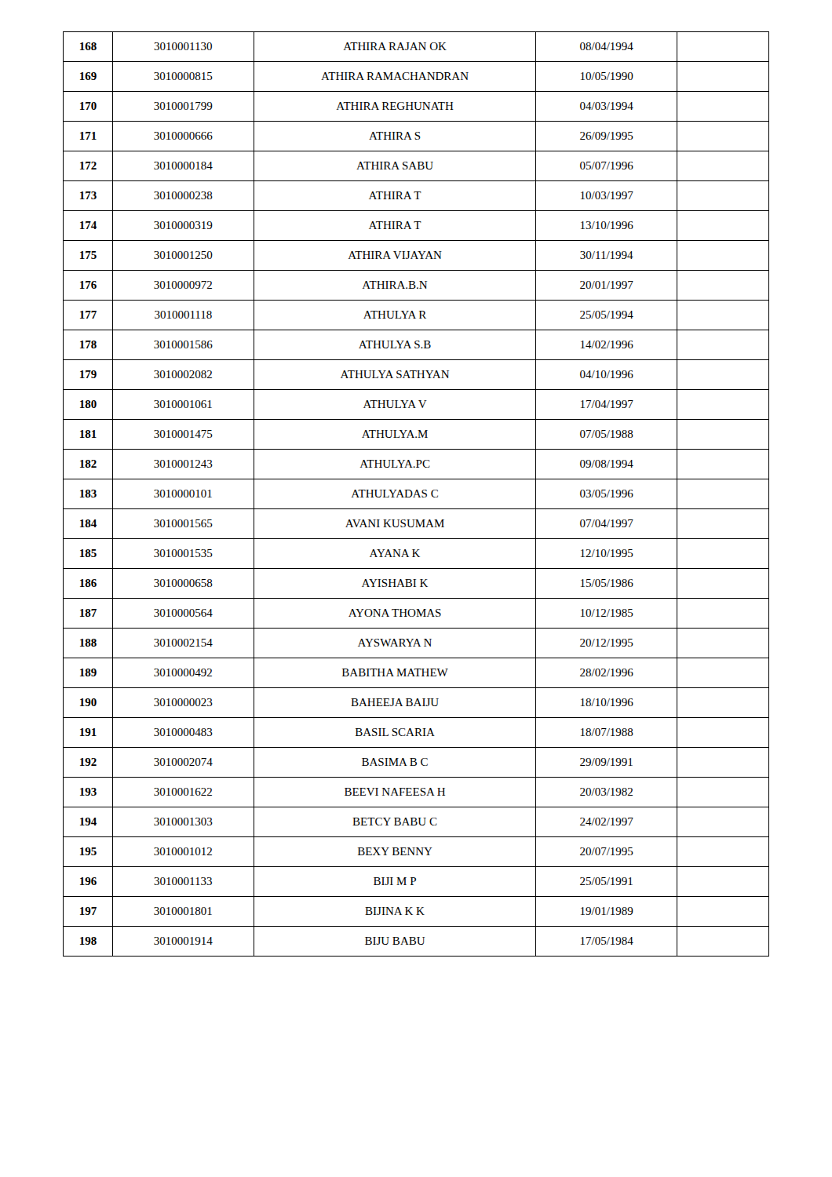| 168 | 3010001130 | ATHIRA RAJAN OK | 08/04/1994 | |
| 169 | 3010000815 | ATHIRA RAMACHANDRAN | 10/05/1990 | |
| 170 | 3010001799 | ATHIRA REGHUNATH | 04/03/1994 | |
| 171 | 3010000666 | ATHIRA S | 26/09/1995 | |
| 172 | 3010000184 | ATHIRA SABU | 05/07/1996 | |
| 173 | 3010000238 | ATHIRA T | 10/03/1997 | |
| 174 | 3010000319 | ATHIRA T | 13/10/1996 | |
| 175 | 3010001250 | ATHIRA VIJAYAN | 30/11/1994 | |
| 176 | 3010000972 | ATHIRA.B.N | 20/01/1997 | |
| 177 | 3010001118 | ATHULYA R | 25/05/1994 | |
| 178 | 3010001586 | ATHULYA S.B | 14/02/1996 | |
| 179 | 3010002082 | ATHULYA SATHYAN | 04/10/1996 | |
| 180 | 3010001061 | ATHULYA V | 17/04/1997 | |
| 181 | 3010001475 | ATHULYA.M | 07/05/1988 | |
| 182 | 3010001243 | ATHULYA.PC | 09/08/1994 | |
| 183 | 3010000101 | ATHULYADAS C | 03/05/1996 | |
| 184 | 3010001565 | AVANI KUSUMAM | 07/04/1997 | |
| 185 | 3010001535 | AYANA K | 12/10/1995 | |
| 186 | 3010000658 | AYISHABI K | 15/05/1986 | |
| 187 | 3010000564 | AYONA THOMAS | 10/12/1985 | |
| 188 | 3010002154 | AYSWARYA N | 20/12/1995 | |
| 189 | 3010000492 | BABITHA MATHEW | 28/02/1996 | |
| 190 | 3010000023 | BAHEEJA BAIJU | 18/10/1996 | |
| 191 | 3010000483 | BASIL SCARIA | 18/07/1988 | |
| 192 | 3010002074 | BASIMA B C | 29/09/1991 | |
| 193 | 3010001622 | BEEVI NAFEESA H | 20/03/1982 | |
| 194 | 3010001303 | BETCY BABU C | 24/02/1997 | |
| 195 | 3010001012 | BEXY BENNY | 20/07/1995 | |
| 196 | 3010001133 | BIJI M P | 25/05/1991 | |
| 197 | 3010001801 | BIJINA K K | 19/01/1989 | |
| 198 | 3010001914 | BIJU BABU | 17/05/1984 | |